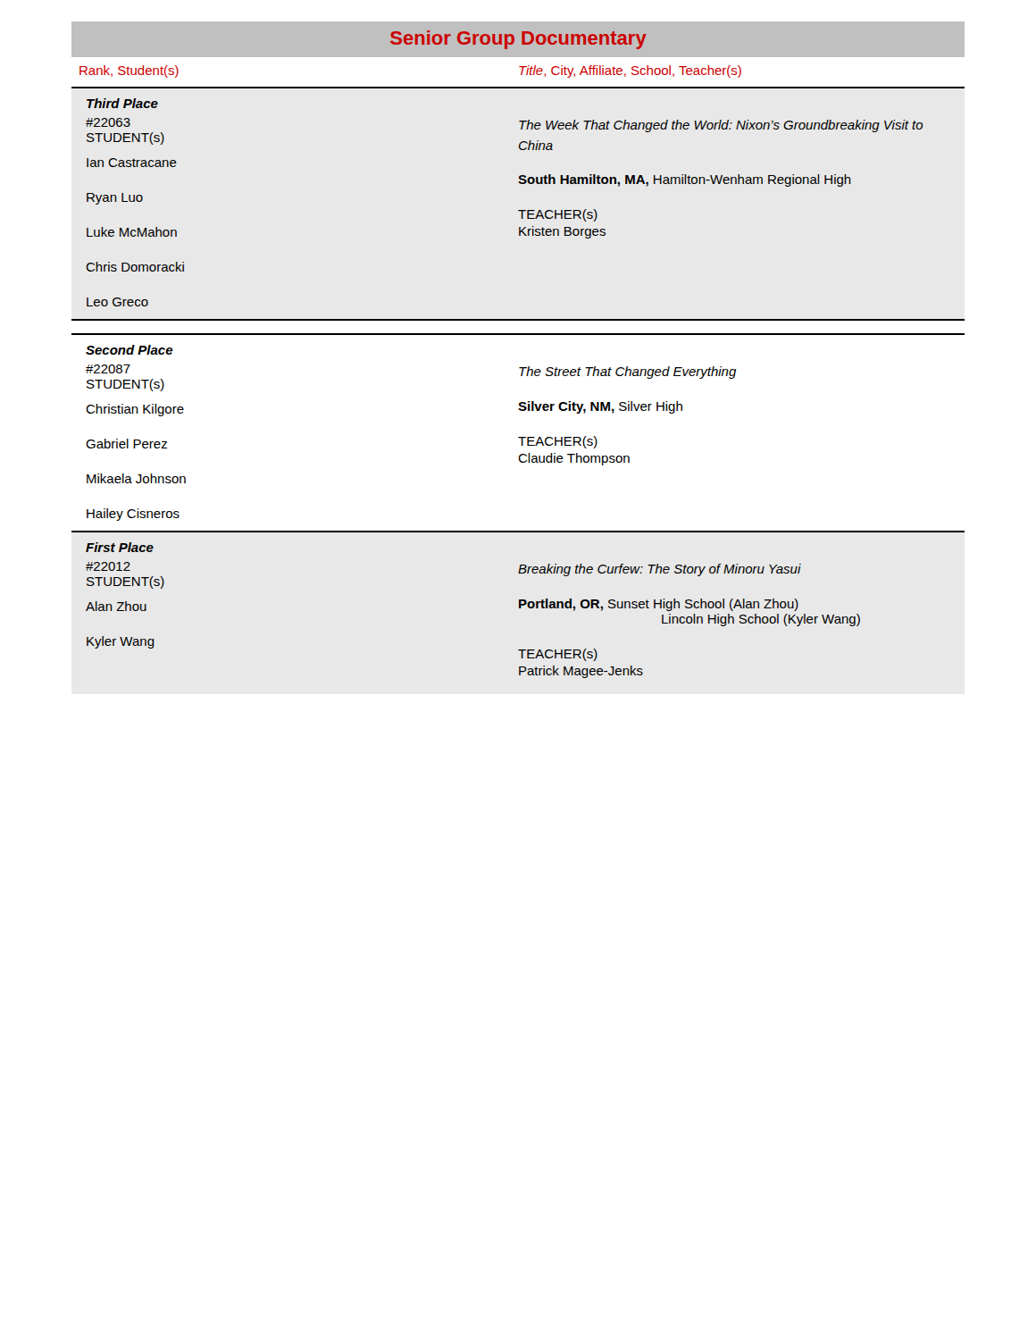| Senior Group Documentary |
| Rank, Student(s) | Title , City, Affiliate, School, Teacher(s) |
| Third Place #22063 STUDENT(s) Ian Castracane Ryan Luo Luke McMahon Chris Domoracki Leo Greco | The Week That Changed the World: Nixon’s Groundbreaking Visit to China South Hamilton, MA, Hamilton-Wenham Regional High TEACHER(s) Kristen Borges |
| Second Place #22087 STUDENT(s) Christian Kilgore Gabriel Perez Mikaela Johnson Hailey Cisneros | The Street That Changed Everything Silver City, NM, Silver High TEACHER(s) Claudie Thompson |
| First Place #22012 STUDENT(s) Alan Zhou Kyler Wang | Breaking the Curfew: The Story of Minoru Yasui Portland, OR, Sunset High School (Alan Zhou) Lincoln High School (Kyler Wang) TEACHER(s) Patrick Magee-Jenks |